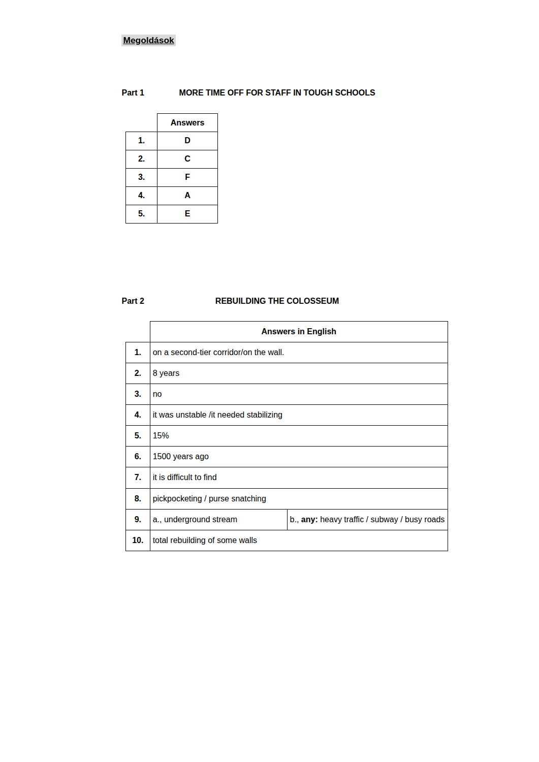Megoldások
Part 1 MORE TIME OFF FOR STAFF IN TOUGH SCHOOLS
| | Answers |
| 1. | D |
| 2. | C |
| 3. | F |
| 4. | A |
| 5. | E |
Part 2 REBUILDING THE COLOSSEUM
| | Answers in English |
| 1. | on a second-tier corridor/on the wall. |
| 2. | 8 years |
| 3. | no |
| 4. | it was unstable /it needed stabilizing |
| 5. | 15% |
| 6. | 1500 years ago |
| 7. | it is difficult to find |
| 8. | pickpocketing / purse snatching |
| 9. | a., underground stream | b., any: heavy traffic / subway / busy roads |
| 10. | total rebuilding of some walls |